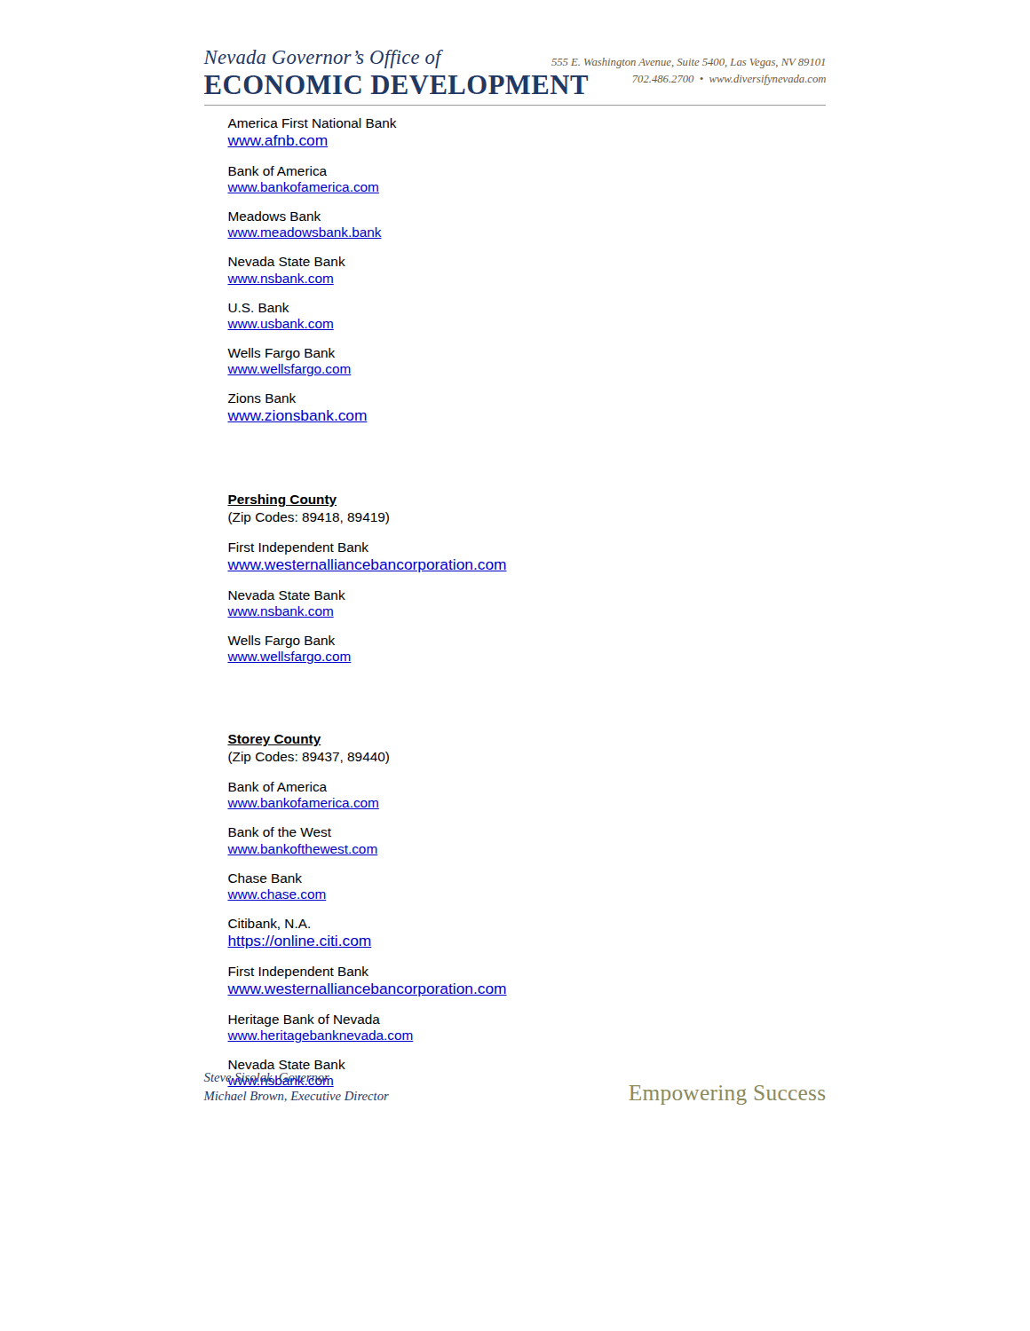Nevada Governor’s Office of
ECONOMIC DEVELOPMENT
555 E. Washington Avenue, Suite 5400, Las Vegas, NV 89101
702.486.2700 • www.diversifynevada.com
America First National Bank
www.afnb.com
Bank of America
www.bankofamerica.com
Meadows Bank
www.meadowsbank.bank
Nevada State Bank
www.nsbank.com
U.S. Bank
www.usbank.com
Wells Fargo Bank
www.wellsfargo.com
Zions Bank
www.zionsbank.com
Pershing County
(Zip Codes: 89418, 89419)
First Independent Bank
www.westernalliancebancorporation.com
Nevada State Bank
www.nsbank.com
Wells Fargo Bank
www.wellsfargo.com
Storey County
(Zip Codes: 89437, 89440)
Bank of America
www.bankofamerica.com
Bank of the West
www.bankofthewest.com
Chase Bank
www.chase.com
Citibank, N.A.
https://online.citi.com
First Independent Bank
www.westernalliancebancorporation.com
Heritage Bank of Nevada
www.heritagebanknevada.com
Nevada State Bank
www.nsbank.com
Steve Sisolak, Governor
Michael Brown, Executive Director
Empowering Success